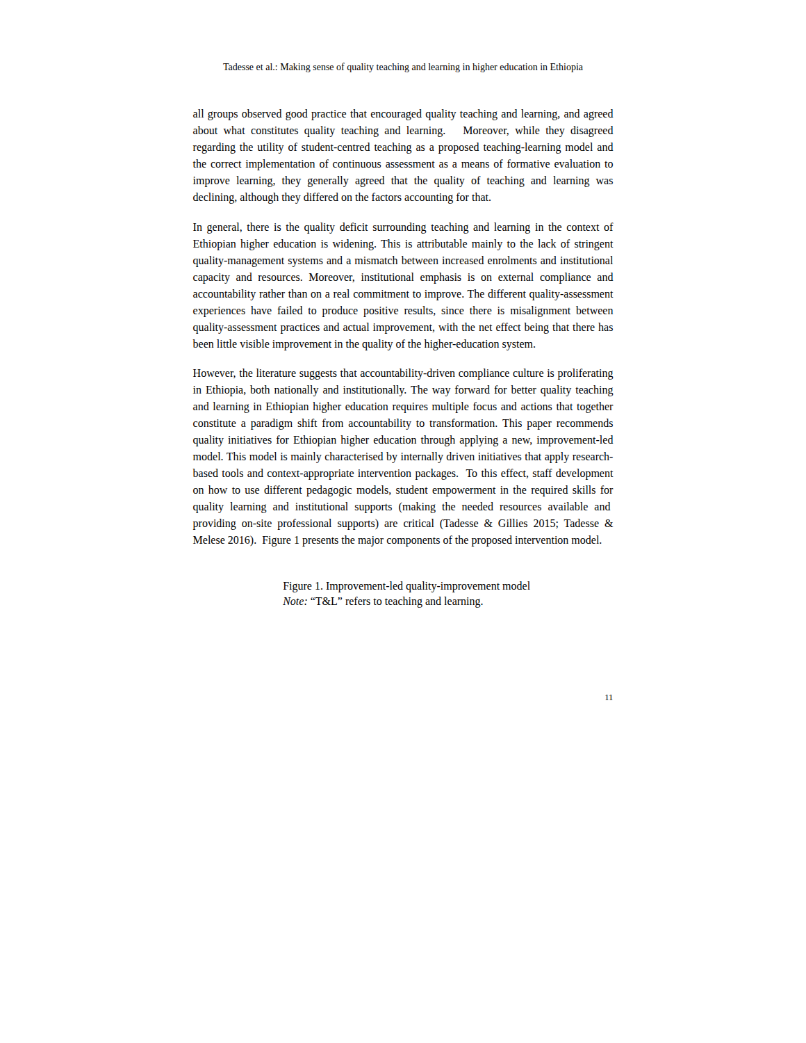Tadesse et al.: Making sense of quality teaching and learning in higher education in Ethiopia
all groups observed good practice that encouraged quality teaching and learning, and agreed about what constitutes quality teaching and learning. Moreover, while they disagreed regarding the utility of student-centred teaching as a proposed teaching-learning model and the correct implementation of continuous assessment as a means of formative evaluation to improve learning, they generally agreed that the quality of teaching and learning was declining, although they differed on the factors accounting for that.
In general, there is the quality deficit surrounding teaching and learning in the context of Ethiopian higher education is widening. This is attributable mainly to the lack of stringent quality-management systems and a mismatch between increased enrolments and institutional capacity and resources. Moreover, institutional emphasis is on external compliance and accountability rather than on a real commitment to improve. The different quality-assessment experiences have failed to produce positive results, since there is misalignment between quality-assessment practices and actual improvement, with the net effect being that there has been little visible improvement in the quality of the higher-education system.
However, the literature suggests that accountability-driven compliance culture is proliferating in Ethiopia, both nationally and institutionally. The way forward for better quality teaching and learning in Ethiopian higher education requires multiple focus and actions that together constitute a paradigm shift from accountability to transformation. This paper recommends quality initiatives for Ethiopian higher education through applying a new, improvement-led model. This model is mainly characterised by internally driven initiatives that apply research-based tools and context-appropriate intervention packages. To this effect, staff development on how to use different pedagogic models, student empowerment in the required skills for quality learning and institutional supports (making the needed resources available and providing on-site professional supports) are critical (Tadesse & Gillies 2015; Tadesse & Melese 2016). Figure 1 presents the major components of the proposed intervention model.
Figure 1. Improvement-led quality-improvement model
Note: “T&L” refers to teaching and learning.
11